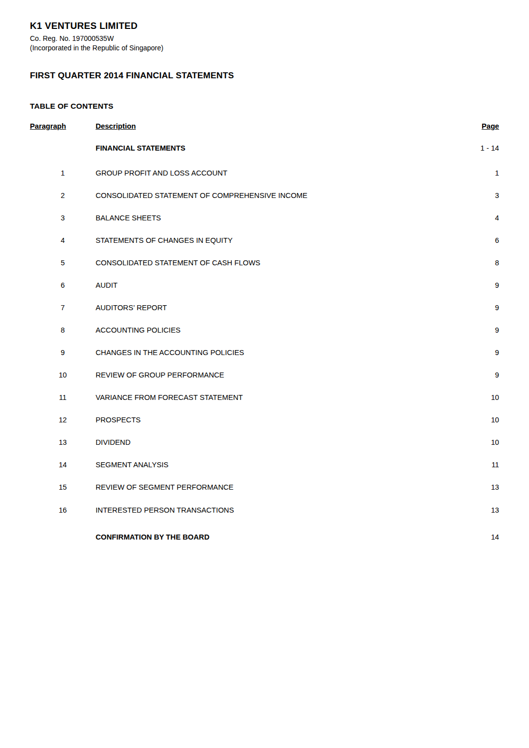K1 VENTURES LIMITED
Co. Reg. No. 197000535W
(Incorporated in the Republic of Singapore)
FIRST QUARTER 2014 FINANCIAL STATEMENTS
TABLE OF CONTENTS
| Paragraph | Description | Page |
| --- | --- | --- |
| | FINANCIAL STATEMENTS | 1 - 14 |
| 1 | GROUP PROFIT AND LOSS ACCOUNT | 1 |
| 2 | CONSOLIDATED STATEMENT OF COMPREHENSIVE INCOME | 3 |
| 3 | BALANCE SHEETS | 4 |
| 4 | STATEMENTS OF CHANGES IN EQUITY | 6 |
| 5 | CONSOLIDATED STATEMENT OF CASH FLOWS | 8 |
| 6 | AUDIT | 9 |
| 7 | AUDITORS’ REPORT | 9 |
| 8 | ACCOUNTING POLICIES | 9 |
| 9 | CHANGES IN THE ACCOUNTING POLICIES | 9 |
| 10 | REVIEW OF GROUP PERFORMANCE | 9 |
| 11 | VARIANCE FROM FORECAST STATEMENT | 10 |
| 12 | PROSPECTS | 10 |
| 13 | DIVIDEND | 10 |
| 14 | SEGMENT ANALYSIS | 11 |
| 15 | REVIEW OF SEGMENT PERFORMANCE | 13 |
| 16 | INTERESTED PERSON TRANSACTIONS | 13 |
| | CONFIRMATION BY THE BOARD | 14 |